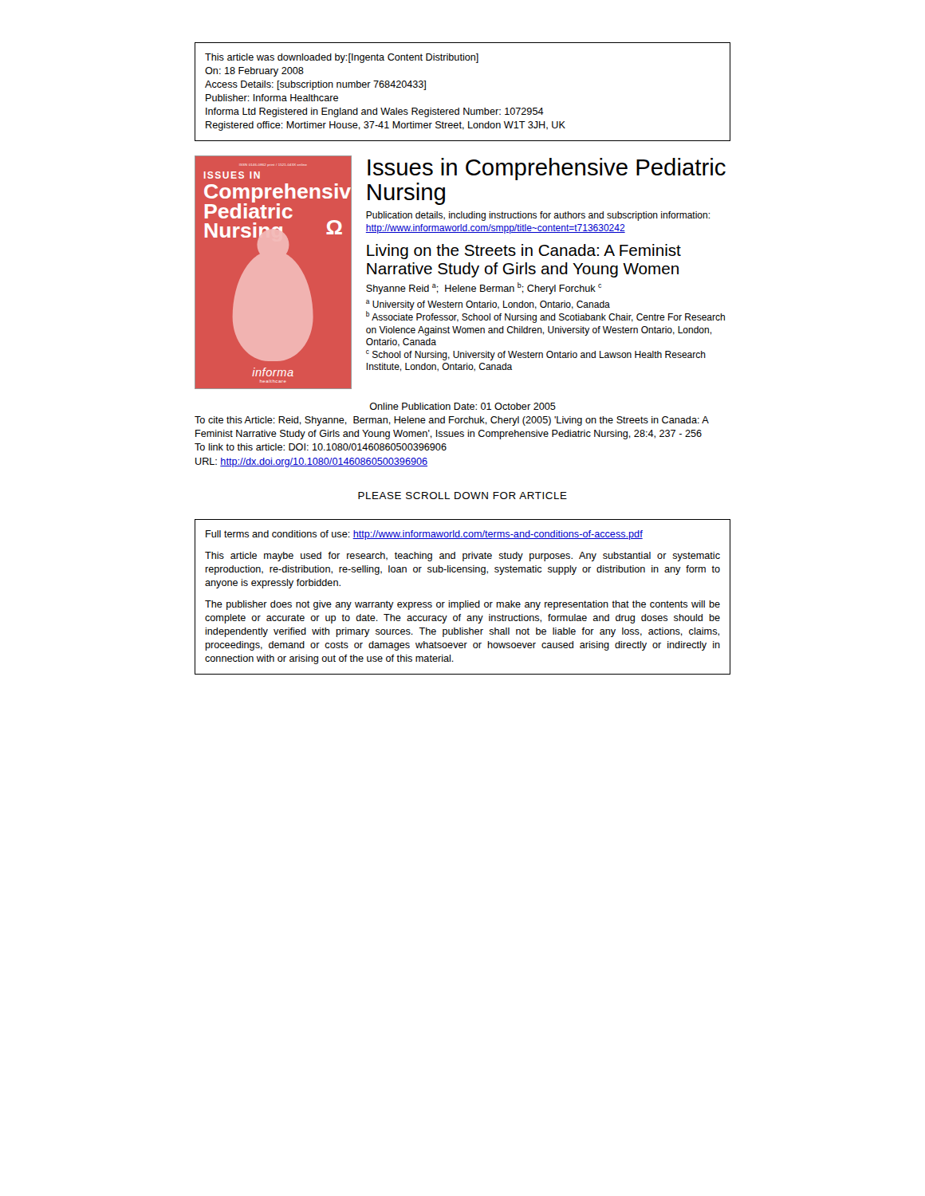This article was downloaded by:[Ingenta Content Distribution]
On: 18 February 2008
Access Details: [subscription number 768420433]
Publisher: Informa Healthcare
Informa Ltd Registered in England and Wales Registered Number: 1072954
Registered office: Mortimer House, 37-41 Mortimer Street, London W1T 3JH, UK
ISSN 0146-0862 print / 1521-043X online
ISSUES IN
Comprehensive Pediatric Nursing
Ω
informa
healthcare
Issues in Comprehensive Pediatric Nursing
Publication details, including instructions for authors and subscription information:
http://www.informaworld.com/smpp/title~content=t713630242
Living on the Streets in Canada: A Feminist Narrative Study of Girls and Young Women
Shyanne Reid a; Helene Berman b; Cheryl Forchuk c
a University of Western Ontario, London, Ontario, Canada
b Associate Professor, School of Nursing and Scotiabank Chair, Centre For Research on Violence Against Women and Children, University of Western Ontario, London, Ontario, Canada
c School of Nursing, University of Western Ontario and Lawson Health Research Institute, London, Ontario, Canada
Online Publication Date: 01 October 2005
To cite this Article: Reid, Shyanne, Berman, Helene and Forchuk, Cheryl (2005) 'Living on the Streets in Canada: A Feminist Narrative Study of Girls and Young Women', Issues in Comprehensive Pediatric Nursing, 28:4, 237 - 256
To link to this article: DOI: 10.1080/01460860500396906
URL: http://dx.doi.org/10.1080/01460860500396906
PLEASE SCROLL DOWN FOR ARTICLE
Full terms and conditions of use: http://www.informaworld.com/terms-and-conditions-of-access.pdf
This article maybe used for research, teaching and private study purposes. Any substantial or systematic reproduction, re-distribution, re-selling, loan or sub-licensing, systematic supply or distribution in any form to anyone is expressly forbidden.
The publisher does not give any warranty express or implied or make any representation that the contents will be complete or accurate or up to date. The accuracy of any instructions, formulae and drug doses should be independently verified with primary sources. The publisher shall not be liable for any loss, actions, claims, proceedings, demand or costs or damages whatsoever or howsoever caused arising directly or indirectly in connection with or arising out of the use of this material.